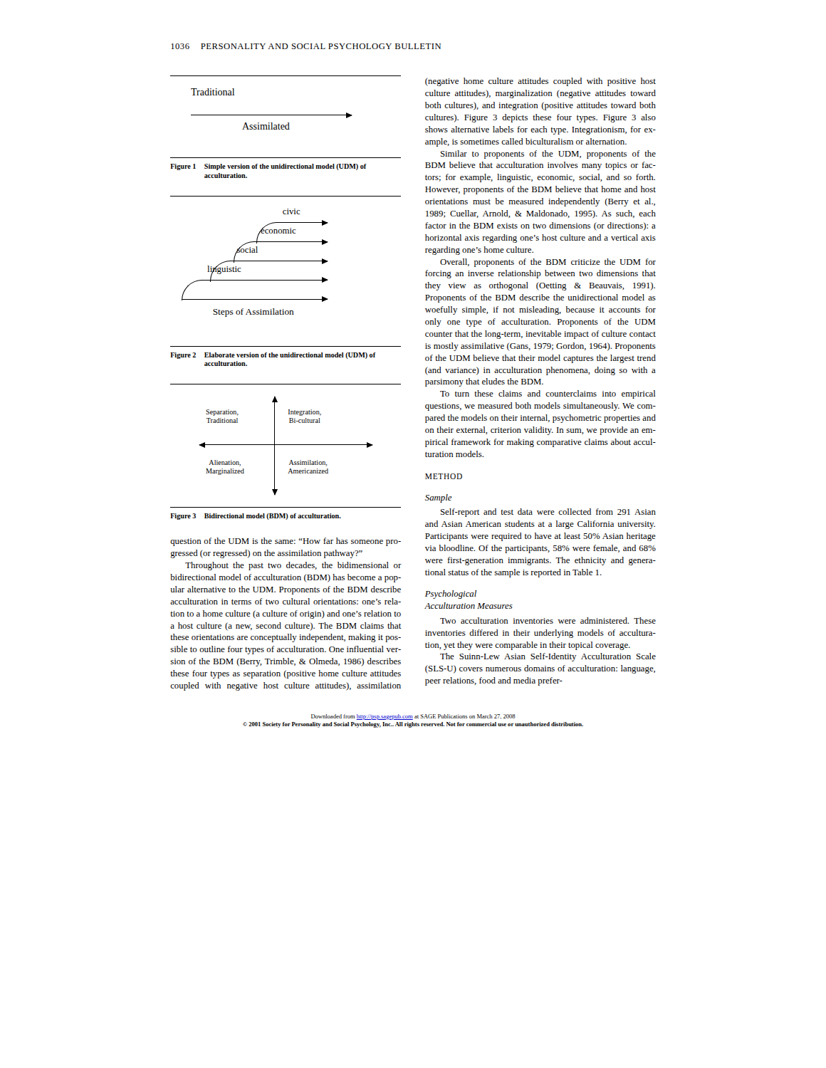1036 PERSONALITY AND SOCIAL PSYCHOLOGY BULLETIN
Traditional Assimilated
Figure 1 Simple version of the unidirectional model (UDM) of acculturation.
civic economic social linguistic Steps of Assimilation
Figure 2 Elaborate version of the unidirectional model (UDM) of acculturation.
Separation,
Traditional Integration,
Bi-cultural Alienation,
Marginalized Assimilation,
Americanized
Figure 3 Bidirectional model (BDM) of acculturation.
question of the UDM is the same: “How far has someone progressed (or regressed) on the assimilation pathway?”
Throughout the past two decades, the bidimensional or bidirectional model of acculturation (BDM) has become a popular alternative to the UDM. Proponents of the BDM describe acculturation in terms of two cultural orientations: one’s relation to a home culture (a culture of origin) and one’s relation to a host culture (a new, second culture). The BDM claims that these orientations are conceptually independent, making it possible to outline four types of acculturation. One influential version of the BDM (Berry, Trimble, & Olmeda, 1986) describes these four types as separation (positive home culture attitudes coupled with negative host culture attitudes), assimilation (negative home culture attitudes coupled with positive host culture attitudes), marginalization (negative attitudes toward both cultures), and integration (positive attitudes toward both cultures). Figure 3 depicts these four types. Figure 3 also shows alternative labels for each type. Integrationism, for example, is sometimes called biculturalism or alternation.
Similar to proponents of the UDM, proponents of the BDM believe that acculturation involves many topics or factors; for example, linguistic, economic, social, and so forth. However, proponents of the BDM believe that home and host orientations must be measured independently (Berry et al., 1989; Cuellar, Arnold, & Maldonado, 1995). As such, each factor in the BDM exists on two dimensions (or directions): a horizontal axis regarding one’s host culture and a vertical axis regarding one’s home culture.
Overall, proponents of the BDM criticize the UDM for forcing an inverse relationship between two dimensions that they view as orthogonal (Oetting & Beauvais, 1991). Proponents of the BDM describe the unidirectional model as woefully simple, if not misleading, because it accounts for only one type of acculturation. Proponents of the UDM counter that the long-term, inevitable impact of culture contact is mostly assimilative (Gans, 1979; Gordon, 1964). Proponents of the UDM believe that their model captures the largest trend (and variance) in acculturation phenomena, doing so with a parsimony that eludes the BDM.
To turn these claims and counterclaims into empirical questions, we measured both models simultaneously. We compared the models on their internal, psychometric properties and on their external, criterion validity. In sum, we provide an empirical framework for making comparative claims about acculturation models.
Method
Sample
Self-report and test data were collected from 291 Asian and Asian American students at a large California university. Participants were required to have at least 50% Asian heritage via bloodline. Of the participants, 58% were female, and 68% were first-generation immigrants. The ethnicity and generational status of the sample is reported in Table 1.
Psychological
Acculturation Measures
Two acculturation inventories were administered. These inventories differed in their underlying models of acculturation, yet they were comparable in their topical coverage.
The Suinn-Lew Asian Self-Identity Acculturation Scale (SLS-U) covers numerous domains of acculturation: language, peer relations, food and media prefer-
Downloaded from http://psp.sagepub.com at SAGE Publications on March 27, 2008
© 2001 Society for Personality and Social Psychology, Inc.. All rights reserved. Not for commercial use or unauthorized distribution.